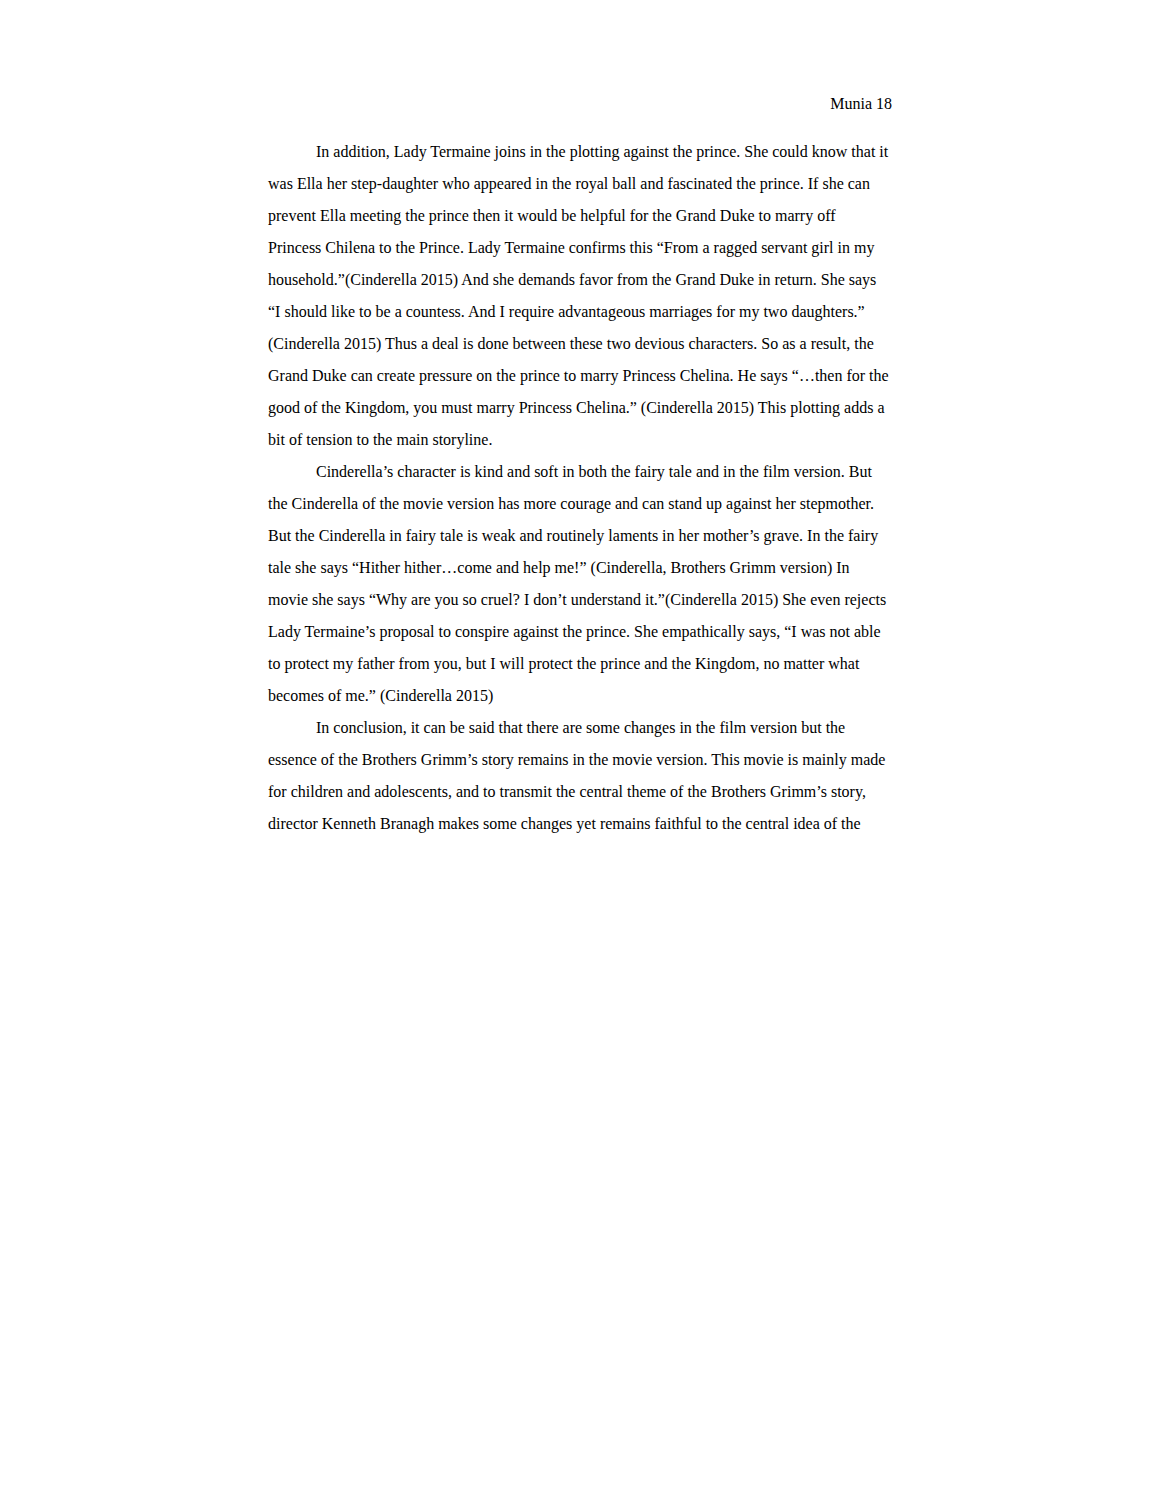Munia 18
In addition, Lady Termaine joins in the plotting against the prince. She could know that it was Ella her step-daughter who appeared in the royal ball and fascinated the prince. If she can prevent Ella meeting the prince then it would be helpful for the Grand Duke to marry off Princess Chilena to the Prince. Lady Termaine confirms this “From a ragged servant girl in my household.”(Cinderella 2015) And she demands favor from the Grand Duke in return. She says “I should like to be a countess. And I require advantageous marriages for my two daughters.” (Cinderella 2015) Thus a deal is done between these two devious characters. So as a result, the Grand Duke can create pressure on the prince to marry Princess Chelina. He says “…then for the good of the Kingdom, you must marry Princess Chelina.” (Cinderella 2015) This plotting adds a bit of tension to the main storyline.
Cinderella’s character is kind and soft in both the fairy tale and in the film version. But the Cinderella of the movie version has more courage and can stand up against her stepmother. But the Cinderella in fairy tale is weak and routinely laments in her mother’s grave. In the fairy tale she says “Hither hither…come and help me!” (Cinderella, Brothers Grimm version) In movie she says “Why are you so cruel? I don’t understand it.”(Cinderella 2015) She even rejects Lady Termaine’s proposal to conspire against the prince. She empathically says, “I was not able to protect my father from you, but I will protect the prince and the Kingdom, no matter what becomes of me.” (Cinderella 2015)
In conclusion, it can be said that there are some changes in the film version but the essence of the Brothers Grimm’s story remains in the movie version. This movie is mainly made for children and adolescents, and to transmit the central theme of the Brothers Grimm’s story, director Kenneth Branagh makes some changes yet remains faithful to the central idea of the